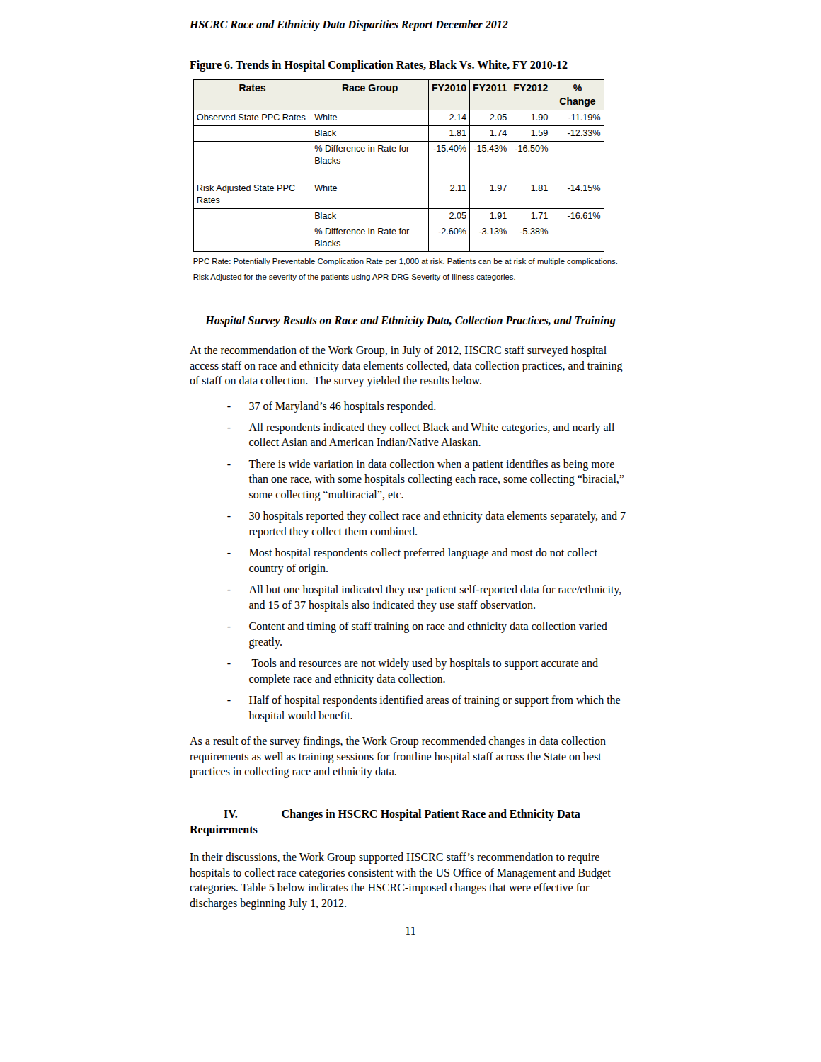HSCRC Race and Ethnicity Data Disparities Report December 2012
Figure 6. Trends in Hospital Complication Rates, Black Vs. White, FY 2010-12
| Rates | Race Group | FY2010 | FY2011 | FY2012 | % Change |
| --- | --- | --- | --- | --- | --- |
| Observed State PPC Rates | White | 2.14 | 2.05 | 1.90 | -11.19% |
| | Black | 1.81 | 1.74 | 1.59 | -12.33% |
| | % Difference in Rate for Blacks | -15.40% | -15.43% | -16.50% | |
| Risk Adjusted State PPC Rates | White | 2.11 | 1.97 | 1.81 | -14.15% |
| | Black | 2.05 | 1.91 | 1.71 | -16.61% |
| | % Difference in Rate for Blacks | -2.60% | -3.13% | -5.38% | |
PPC Rate: Potentially Preventable Complication Rate per 1,000 at risk. Patients can be at risk of multiple complications.
Risk Adjusted for the severity of the patients using APR-DRG Severity of Illness categories.
Hospital Survey Results on Race and Ethnicity Data, Collection Practices, and Training
At the recommendation of the Work Group, in July of 2012, HSCRC staff surveyed hospital access staff on race and ethnicity data elements collected, data collection practices, and training of staff on data collection. The survey yielded the results below.
37 of Maryland’s 46 hospitals responded.
All respondents indicated they collect Black and White categories, and nearly all collect Asian and American Indian/Native Alaskan.
There is wide variation in data collection when a patient identifies as being more than one race, with some hospitals collecting each race, some collecting “biracial,” some collecting “multiracial”, etc.
30 hospitals reported they collect race and ethnicity data elements separately, and 7 reported they collect them combined.
Most hospital respondents collect preferred language and most do not collect country of origin.
All but one hospital indicated they use patient self-reported data for race/ethnicity, and 15 of 37 hospitals also indicated they use staff observation.
Content and timing of staff training on race and ethnicity data collection varied greatly.
Tools and resources are not widely used by hospitals to support accurate and complete race and ethnicity data collection.
Half of hospital respondents identified areas of training or support from which the hospital would benefit.
As a result of the survey findings, the Work Group recommended changes in data collection requirements as well as training sessions for frontline hospital staff across the State on best practices in collecting race and ethnicity data.
IV. Changes in HSCRC Hospital Patient Race and Ethnicity Data Requirements
In their discussions, the Work Group supported HSCRC staff’s recommendation to require hospitals to collect race categories consistent with the US Office of Management and Budget categories. Table 5 below indicates the HSCRC-imposed changes that were effective for discharges beginning July 1, 2012.
11